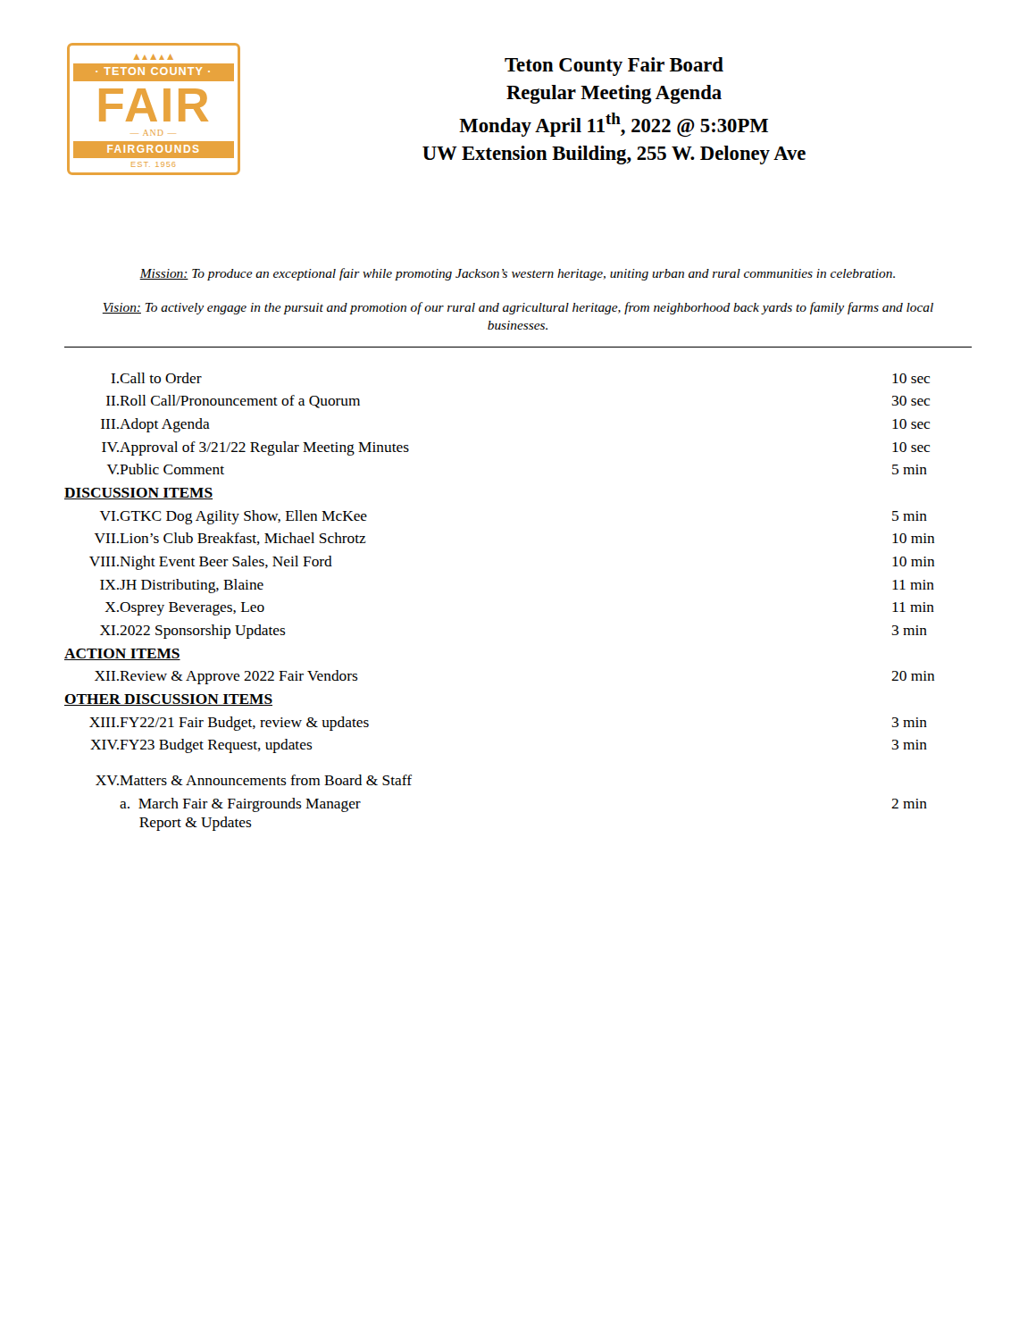▲▴▲▴▲
· TETON COUNTY ·
FAIR
— AND —
FAIRGROUNDS
EST. 1956
Teton County Fair Board
Regular Meeting Agenda
Monday April 11th, 2022 @ 5:30PM
UW Extension Building, 255 W. Deloney Ave
Mission: To produce an exceptional fair while promoting Jackson’s western heritage, uniting urban and rural communities in celebration.
Vision: To actively engage in the pursuit and promotion of our rural and agricultural heritage, from neighborhood back yards to family farms and local businesses.
| I. | Call to Order | 10 sec |
| II. | Roll Call/Pronouncement of a Quorum | 30 sec |
| III. | Adopt Agenda | 10 sec |
| IV. | Approval of 3/21/22 Regular Meeting Minutes | 10 sec |
| V. | Public Comment | 5 min |
| DISCUSSION ITEMS |
| VI. | GTKC Dog Agility Show, Ellen McKee | 5 min |
| VII. | Lion’s Club Breakfast, Michael Schrotz | 10 min |
| VIII. | Night Event Beer Sales, Neil Ford | 10 min |
| IX. | JH Distributing, Blaine | 11 min |
| X. | Osprey Beverages, Leo | 11 min |
| XI. | 2022 Sponsorship Updates | 3 min |
| ACTION ITEMS |
| XII. | Review & Approve 2022 Fair Vendors | 20 min |
| OTHER DISCUSSION ITEMS |
| XIII. | FY22/21 Fair Budget, review & updates | 3 min |
| XIV. | FY23 Budget Request, updates | 3 min |
| XV. | Matters & Announcements from Board & Staff | |
| | a. March Fair & Fairgrounds Manager Report & Updates | 2 min |